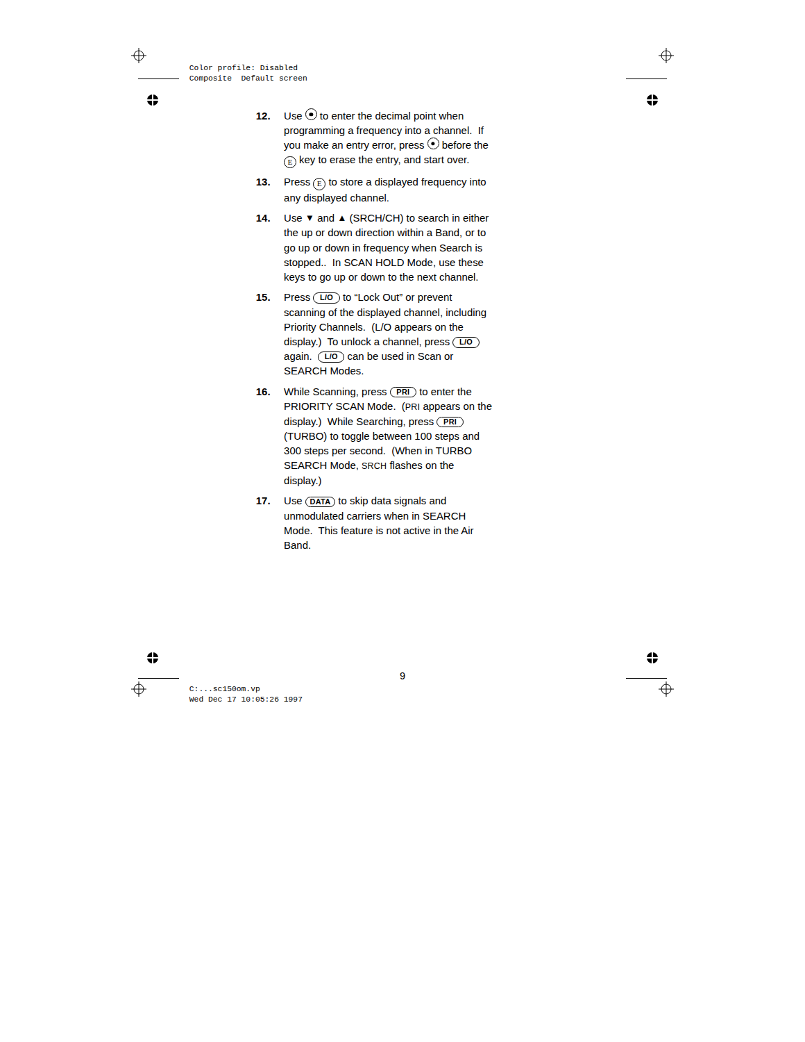Color profile: Disabled Composite Default screen
12. Use to enter the decimal point when programming a frequency into a channel. If you make an entry error, press before the E key to erase the entry, and start over.
13. Press E to store a displayed frequency into any displayed channel.
14. Use ▼ and ▲ (SRCH/CH) to search in either the up or down direction within a Band, or to go up or down in frequency when Search is stopped.. In SCAN HOLD Mode, use these keys to go up or down to the next channel.
15. Press L/O to “Lock Out” or prevent scanning of the displayed channel, including Priority Channels. (L/O appears on the display.) To unlock a channel, press L/O again. L/O can be used in Scan or SEARCH Modes.
16. While Scanning, press PRI to enter the PRIORITY SCAN Mode. (PRI appears on the display.) While Searching, press PRI (TURBO) to toggle between 100 steps and 300 steps per second. (When in TURBO SEARCH Mode, SRCH flashes on the display.)
17. Use DATA to skip data signals and unmodulated carriers when in SEARCH Mode. This feature is not active in the Air Band.
9
C:...sc150om.vp Wed Dec 17 10:05:26 1997